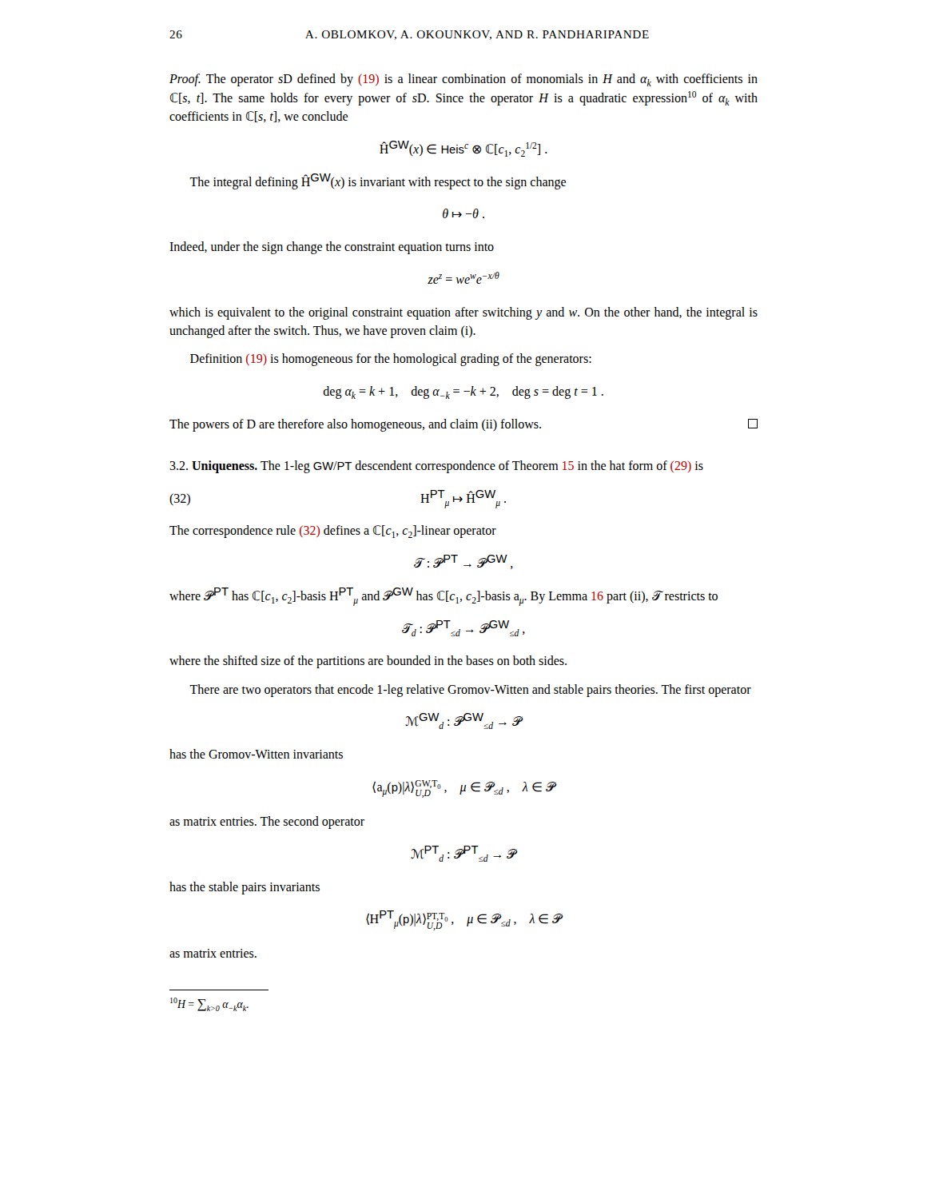26 A. OBLOMKOV, A. OKOUNKOV, AND R. PANDHARIPANDE
Proof. The operator sD defined by (19) is a linear combination of monomials in H and αk with coefficients in ℂ[s, t]. The same holds for every power of sD. Since the operator H is a quadratic expression10 of αk with coefficients in ℂ[s, t], we conclude
ĤGW(x) ∈ Heisc ⊗ ℂ[c1, c21/2] .
The integral defining ĤGW(x) is invariant with respect to the sign change
θ ↦ −θ .
Indeed, under the sign change the constraint equation turns into
zez = wewe−x/θ
which is equivalent to the original constraint equation after switching y and w. On the other hand, the integral is unchanged after the switch. Thus, we have proven claim (i).
Definition (19) is homogeneous for the homological grading of the generators:
deg αk = k + 1, deg α−k = −k + 2, deg s = deg t = 1 .
The powers of D are therefore also homogeneous, and claim (ii) follows.
3.2. Uniqueness. The 1-leg GW/PT descendent correspondence of Theorem 15 in the hat form of (29) is
(32) HPTμ ↦ ĤGWμ .
The correspondence rule (32) defines a ℂ[c1, c2]-linear operator
𝒯 : 𝒫PT → 𝒫GW ,
where 𝒫PT has ℂ[c1, c2]-basis HPTμ and 𝒫GW has ℂ[c1, c2]-basis aμ. By Lemma 16 part (ii), 𝒯 restricts to
𝒯d : 𝒫PT≤d → 𝒫GW≤d ,
where the shifted size of the partitions are bounded in the bases on both sides.
There are two operators that encode 1-leg relative Gromov-Witten and stable pairs theories. The first operator
ℳGWd : 𝒫GW≤d → 𝒫
has the Gromov-Witten invariants
⟨aμ(p)|λ⟩GW,T0 U,D , μ ∈ 𝒫≤d , λ ∈ 𝒫
as matrix entries. The second operator
ℳPTd : 𝒫PT≤d → 𝒫
has the stable pairs invariants
⟨HPTμ(p)|λ⟩PT,T0 U,D , μ ∈ 𝒫≤d , λ ∈ 𝒫
as matrix entries.
10H = ∑k>0 α−kαk.